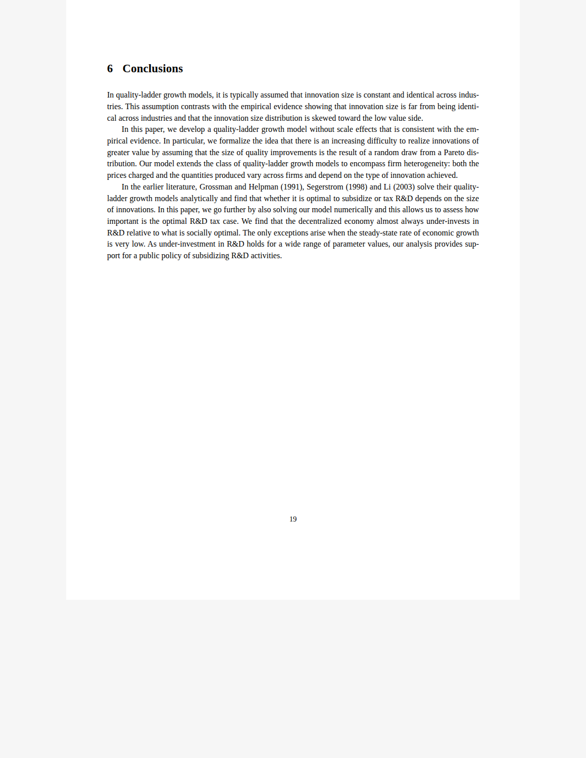6 Conclusions
In quality-ladder growth models, it is typically assumed that innovation size is constant and identical across industries. This assumption contrasts with the empirical evidence showing that innovation size is far from being identical across industries and that the innovation size distribution is skewed toward the low value side.
In this paper, we develop a quality-ladder growth model without scale effects that is consistent with the empirical evidence. In particular, we formalize the idea that there is an increasing difficulty to realize innovations of greater value by assuming that the size of quality improvements is the result of a random draw from a Pareto distribution. Our model extends the class of quality-ladder growth models to encompass firm heterogeneity: both the prices charged and the quantities produced vary across firms and depend on the type of innovation achieved.
In the earlier literature, Grossman and Helpman (1991), Segerstrom (1998) and Li (2003) solve their quality-ladder growth models analytically and find that whether it is optimal to subsidize or tax R&D depends on the size of innovations. In this paper, we go further by also solving our model numerically and this allows us to assess how important is the optimal R&D tax case. We find that the decentralized economy almost always under-invests in R&D relative to what is socially optimal. The only exceptions arise when the steady-state rate of economic growth is very low. As under-investment in R&D holds for a wide range of parameter values, our analysis provides support for a public policy of subsidizing R&D activities.
19